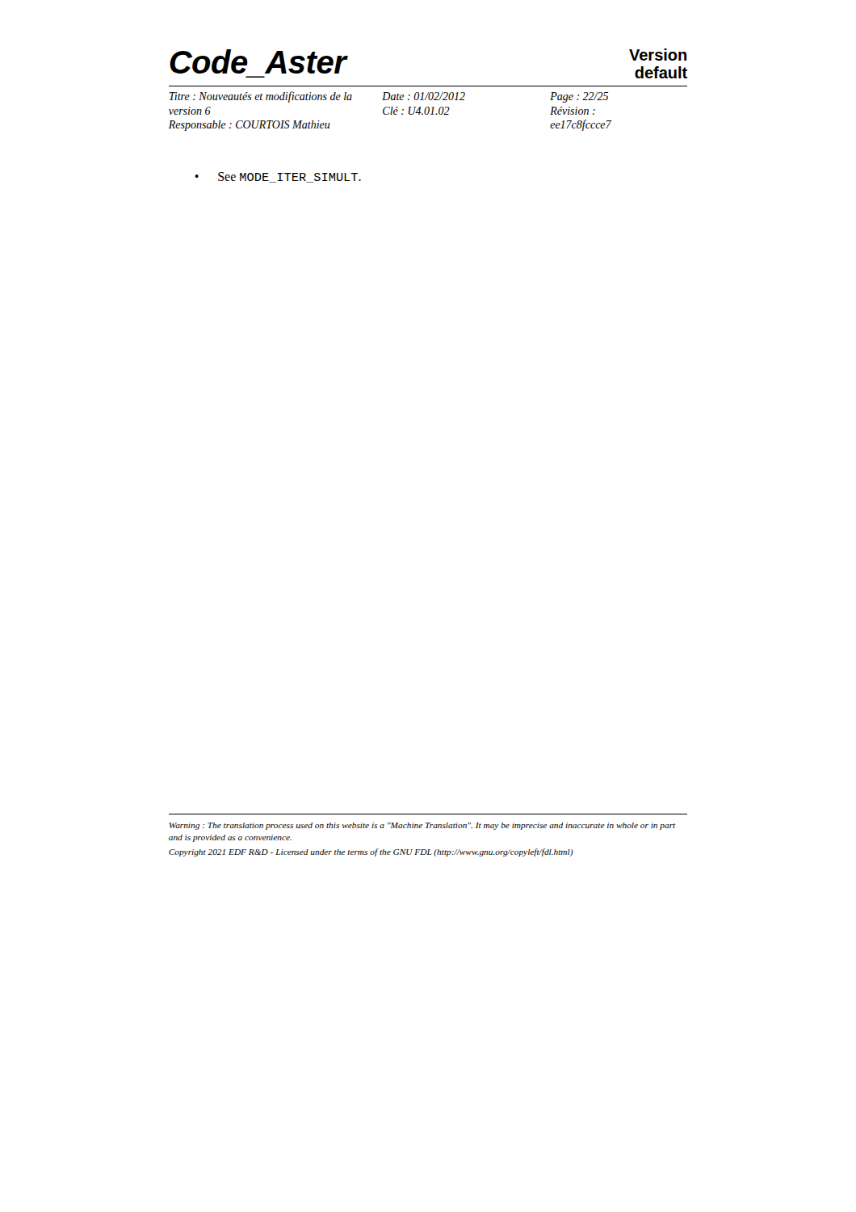Code_Aster
Version
default
Titre : Nouveautés et modifications de la version 6
Responsable : COURTOIS Mathieu
Date : 01/02/2012
Clé : U4.01.02
Page : 22/25
Révision :
ee17c8fccce7
See MODE_ITER_SIMULT.
Warning : The translation process used on this website is a "Machine Translation". It may be imprecise and inaccurate in whole or in part and is provided as a convenience.
Copyright 2021 EDF R&D - Licensed under the terms of the GNU FDL (http://www.gnu.org/copyleft/fdl.html)